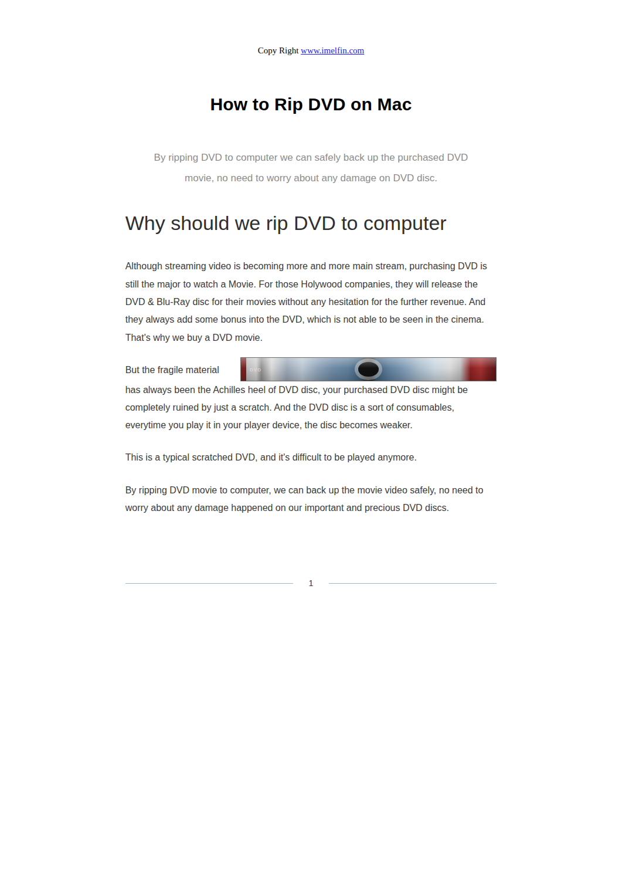Copy Right www.imelfin.com
How to Rip DVD on Mac
By ripping DVD to computer we can safely back up the purchased DVD movie, no need to worry about any damage on DVD disc.
Why should we rip DVD to computer
Although streaming video is becoming more and more main stream, purchasing DVD is still the major to watch a Movie. For those Holywood companies, they will release the DVD & Blu-Ray disc for their movies without any hesitation for the further revenue. And they always add some bonus into the DVD, which is not able to be seen in the cinema. That's why we buy a DVD movie.
But the fragile materialDVD has always been the Achilles heel of DVD disc, your purchased DVD disc might be completely ruined by just a scratch. And the DVD disc is a sort of consumables, everytime you play it in your player device, the disc becomes weaker.
This is a typical scratched DVD, and it's difficult to be played anymore.
By ripping DVD movie to computer, we can back up the movie video safely, no need to worry about any damage happened on our important and precious DVD discs.
1